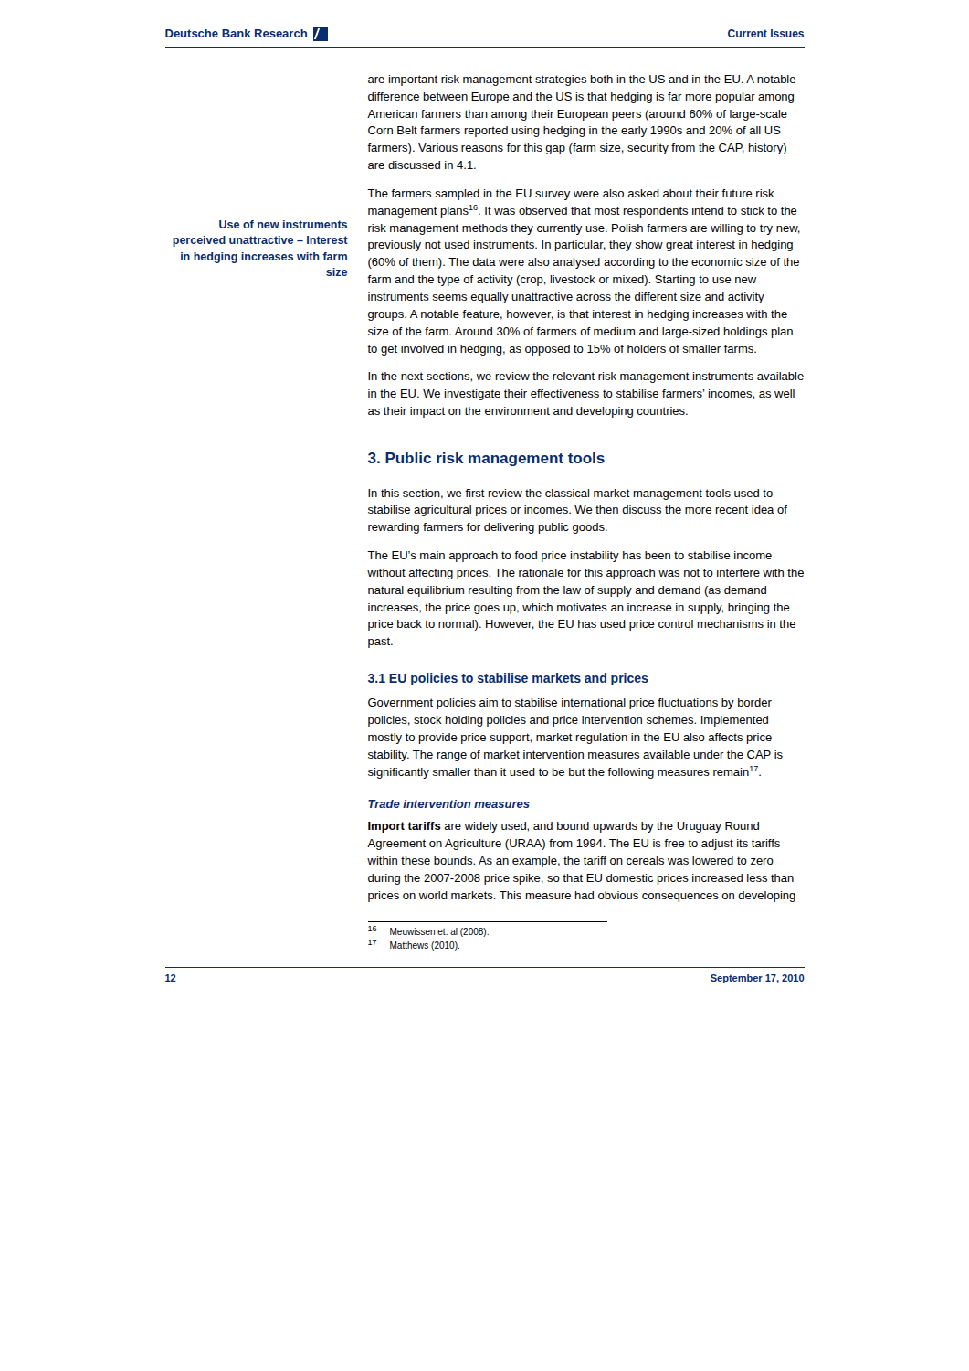Deutsche Bank Research
Current Issues
Use of new instruments perceived unattractive – Interest in hedging increases with farm size
are important risk management strategies both in the US and in the EU. A notable difference between Europe and the US is that hedging is far more popular among American farmers than among their European peers (around 60% of large-scale Corn Belt farmers reported using hedging in the early 1990s and 20% of all US farmers). Various reasons for this gap (farm size, security from the CAP, history) are discussed in 4.1.
The farmers sampled in the EU survey were also asked about their future risk management plans16. It was observed that most respondents intend to stick to the risk management methods they currently use. Polish farmers are willing to try new, previously not used instruments. In particular, they show great interest in hedging (60% of them). The data were also analysed according to the economic size of the farm and the type of activity (crop, livestock or mixed). Starting to use new instruments seems equally unattractive across the different size and activity groups. A notable feature, however, is that interest in hedging increases with the size of the farm. Around 30% of farmers of medium and large-sized holdings plan to get involved in hedging, as opposed to 15% of holders of smaller farms.
In the next sections, we review the relevant risk management instruments available in the EU. We investigate their effectiveness to stabilise farmers’ incomes, as well as their impact on the environment and developing countries.
3. Public risk management tools
In this section, we first review the classical market management tools used to stabilise agricultural prices or incomes. We then discuss the more recent idea of rewarding farmers for delivering public goods.
The EU’s main approach to food price instability has been to stabilise income without affecting prices. The rationale for this approach was not to interfere with the natural equilibrium resulting from the law of supply and demand (as demand increases, the price goes up, which motivates an increase in supply, bringing the price back to normal). However, the EU has used price control mechanisms in the past.
3.1 EU policies to stabilise markets and prices
Government policies aim to stabilise international price fluctuations by border policies, stock holding policies and price intervention schemes. Implemented mostly to provide price support, market regulation in the EU also affects price stability. The range of market intervention measures available under the CAP is significantly smaller than it used to be but the following measures remain17.
Trade intervention measures
Import tariffs are widely used, and bound upwards by the Uruguay Round Agreement on Agriculture (URAA) from 1994. The EU is free to adjust its tariffs within these bounds. As an example, the tariff on cereals was lowered to zero during the 2007-2008 price spike, so that EU domestic prices increased less than prices on world markets. This measure had obvious consequences on developing
| 16 | Meuwissen et. al (2008). |
| 17 | Matthews (2010). |
12
September 17, 2010